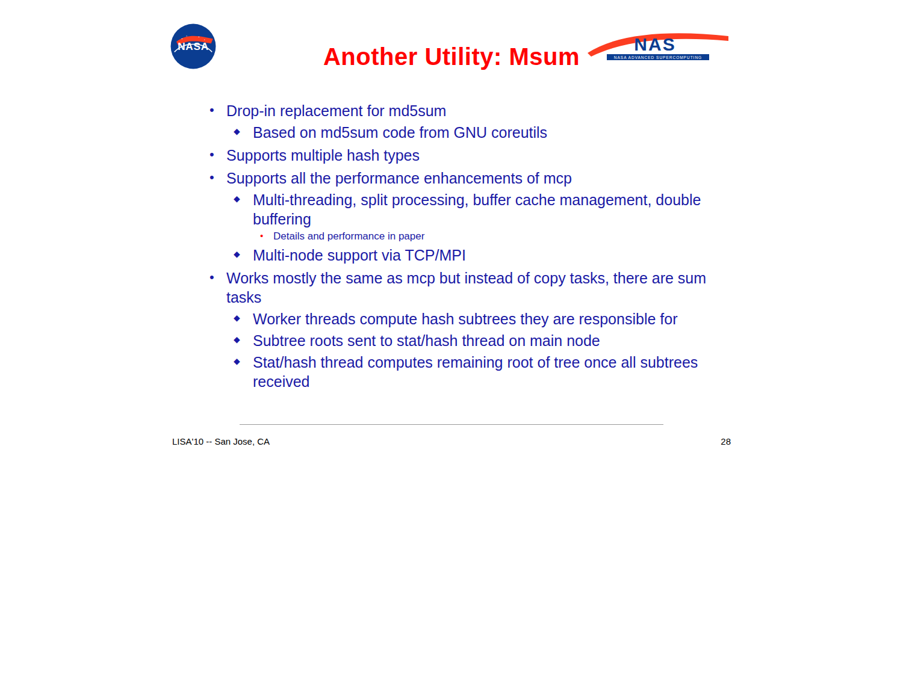NASA
NAS NASA ADVANCED SUPERCOMPUTING
Another Utility: Msum
Drop-in replacement for md5sum
Based on md5sum code from GNU coreutils
Supports multiple hash types
Supports all the performance enhancements of mcp
Multi-threading, split processing, buffer cache management, double buffering
Details and performance in paper
Multi-node support via TCP/MPI
Works mostly the same as mcp but instead of copy tasks, there are sum tasks
Worker threads compute hash subtrees they are responsible for
Subtree roots sent to stat/hash thread on main node
Stat/hash thread computes remaining root of tree once all subtrees received
LISA'10 -- San Jose, CA 28